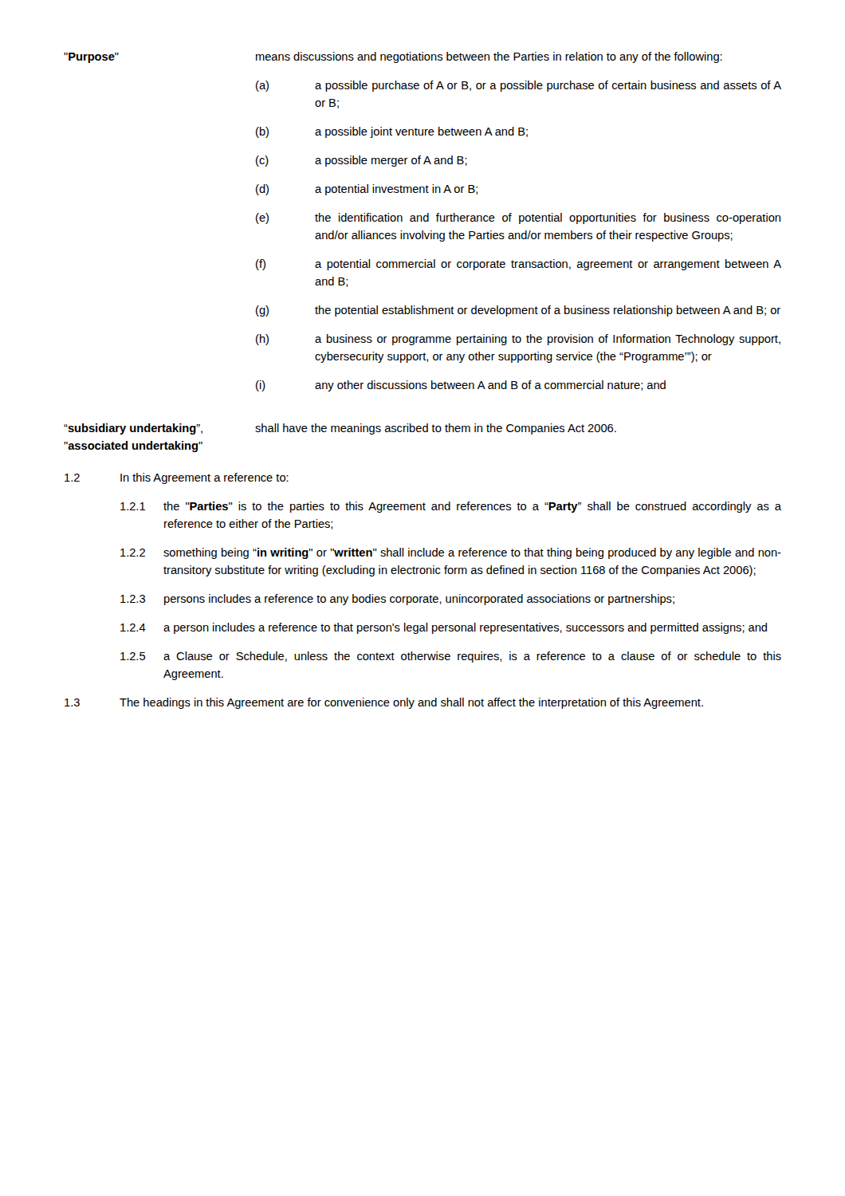"Purpose"
means discussions and negotiations between the Parties in relation to any of the following:
(a)
a possible purchase of A or B, or a possible purchase of certain business and assets of A or B;
(b)
a possible joint venture between A and B;
(c)
a possible merger of A and B;
(d)
a potential investment in A or B;
(e)
the identification and furtherance of potential opportunities for business co-operation and/or alliances involving the Parties and/or members of their respective Groups;
(f)
a potential commercial or corporate transaction, agreement or arrangement between A and B;
(g)
the potential establishment or development of a business relationship between A and B; or
(h)
a business or programme pertaining to the provision of Information Technology support, cybersecurity support, or any other supporting service (the “Programme’”); or
(i)
any other discussions between A and B of a commercial nature; and
“subsidiary undertaking”,
"associated undertaking"
shall have the meanings ascribed to them in the Companies Act 2006.
1.2
In this Agreement a reference to:
1.2.1
the "Parties" is to the parties to this Agreement and references to a “Party” shall be construed accordingly as a reference to either of the Parties;
1.2.2
something being “in writing" or "written" shall include a reference to that thing being produced by any legible and non-transitory substitute for writing (excluding in electronic form as defined in section 1168 of the Companies Act 2006);
1.2.3
persons includes a reference to any bodies corporate, unincorporated associations or partnerships;
1.2.4
a person includes a reference to that person's legal personal representatives, successors and permitted assigns; and
1.2.5
a Clause or Schedule, unless the context otherwise requires, is a reference to a clause of or schedule to this Agreement.
1.3
The headings in this Agreement are for convenience only and shall not affect the interpretation of this Agreement.